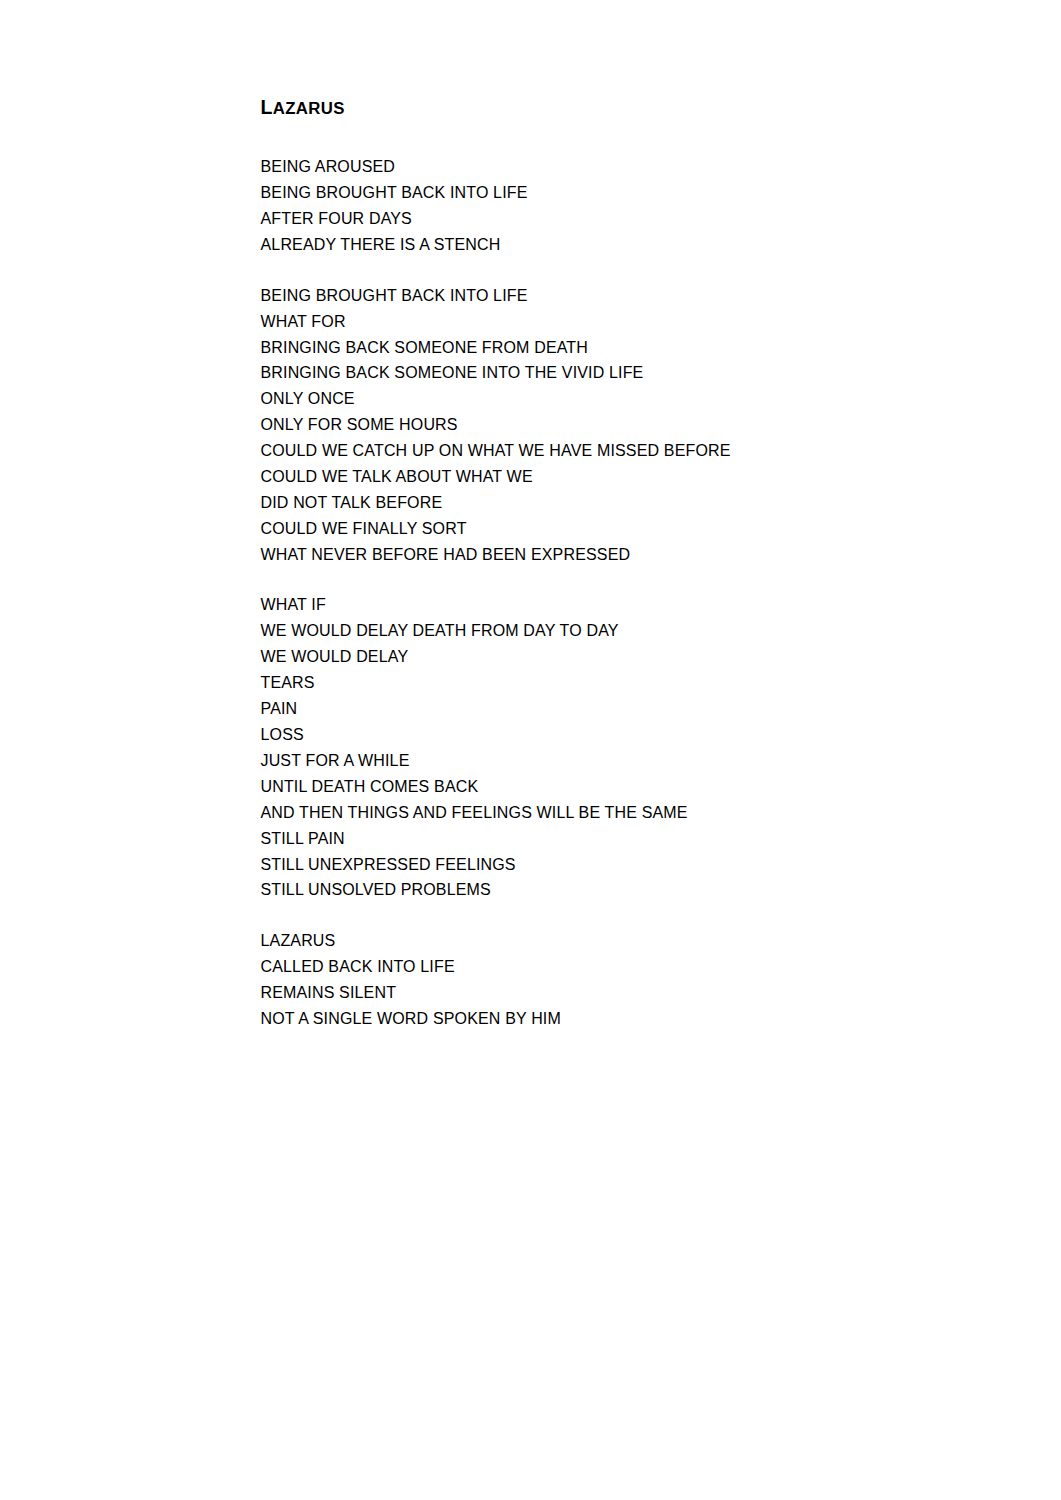Lazarus
Being aroused
Being brought back into life
After four days
Already there is a stench
Being brought back into life
What for
Bringing back someone from death
Bringing back someone into the vivid life
Only once
Only for some hours
Could we catch up on what we have missed before
Could we talk about what we
Did not talk before
Could we finally sort
What never before had been expressed
What if
We would delay death from day to day
We would delay
Tears
Pain
Loss
Just for a while
Until death comes back
And then things and feelings will be the same
Still pain
Still unexpressed feelings
Still unsolved problems
Lazarus
Called back into life
Remains silent
Not a single word spoken by him